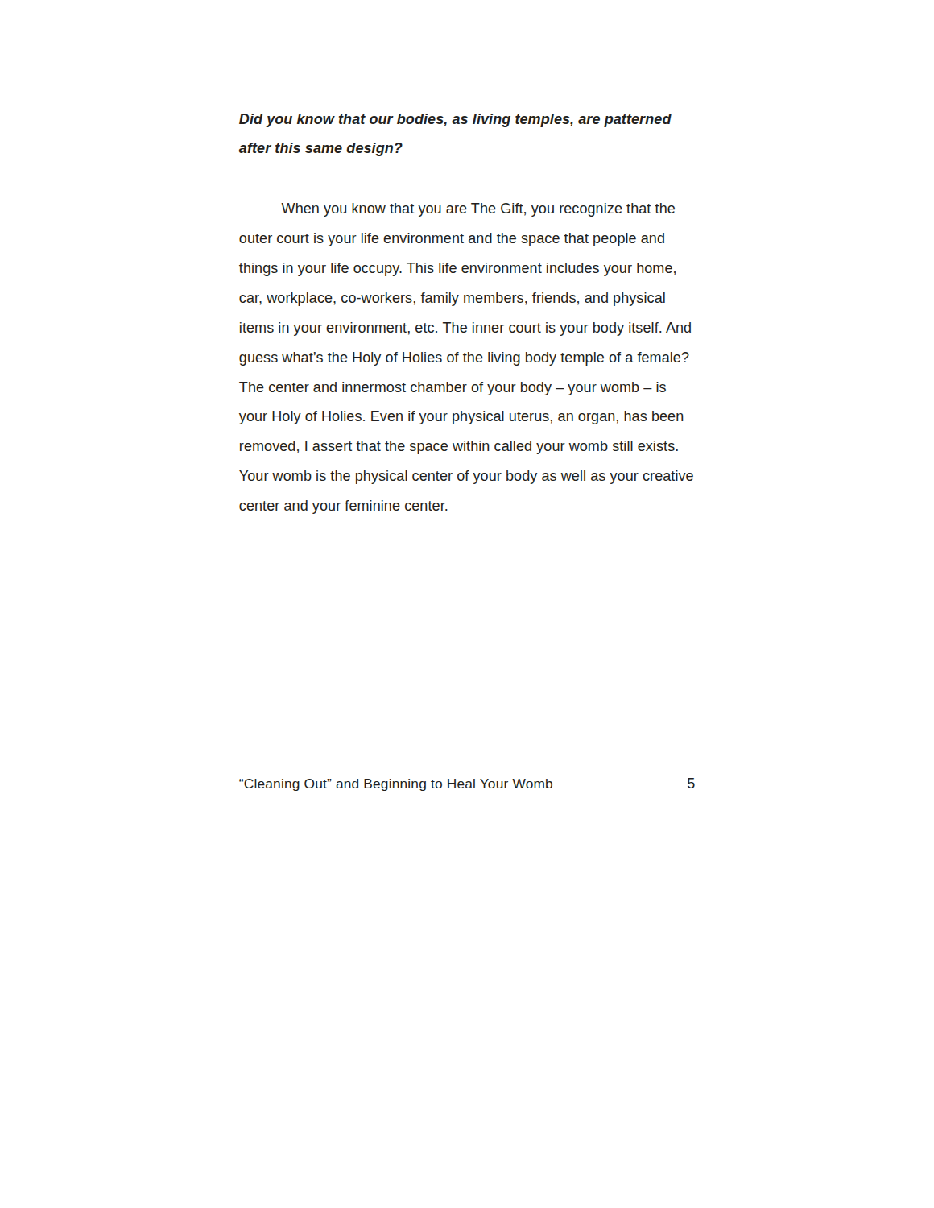Did you know that our bodies, as living temples, are patterned after this same design?
When you know that you are The Gift, you recognize that the outer court is your life environment and the space that people and things in your life occupy. This life environment includes your home, car, workplace, co-workers, family members, friends, and physical items in your environment, etc. The inner court is your body itself. And guess what’s the Holy of Holies of the living body temple of a female? The center and innermost chamber of your body – your womb – is your Holy of Holies. Even if your physical uterus, an organ, has been removed, I assert that the space within called your womb still exists. Your womb is the physical center of your body as well as your creative center and your feminine center.
“Cleaning Out” and Beginning to Heal Your Womb 5